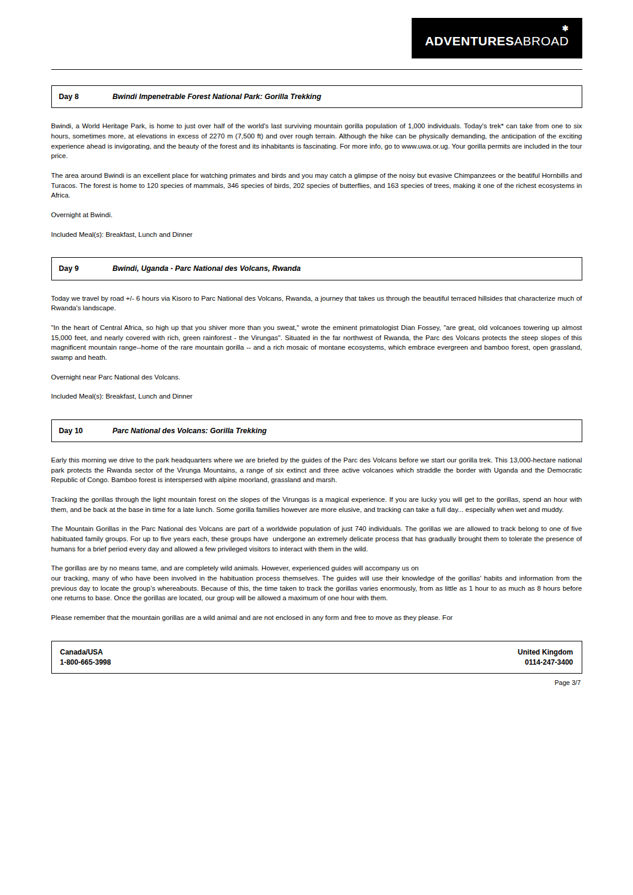✱ ADVENTURESABROAD
Day 8 Bwindi Impenetrable Forest National Park: Gorilla Trekking
Bwindi, a World Heritage Park, is home to just over half of the world's last surviving mountain gorilla population of 1,000 individuals. Today's trek* can take from one to six hours, sometimes more, at elevations in excess of 2270 m (7,500 ft) and over rough terrain. Although the hike can be physically demanding, the anticipation of the exciting experience ahead is invigorating, and the beauty of the forest and its inhabitants is fascinating. For more info, go to www.uwa.or.ug. Your gorilla permits are included in the tour price.
The area around Bwindi is an excellent place for watching primates and birds and you may catch a glimpse of the noisy but evasive Chimpanzees or the beatiful Hornbills and Turacos. The forest is home to 120 species of mammals, 346 species of birds, 202 species of butterflies, and 163 species of trees, making it one of the richest ecosystems in Africa.
Overnight at Bwindi.
Included Meal(s): Breakfast, Lunch and Dinner
Day 9 Bwindi, Uganda - Parc National des Volcans, Rwanda
Today we travel by road +/- 6 hours via Kisoro to Parc National des Volcans, Rwanda, a journey that takes us through the beautiful terraced hillsides that characterize much of Rwanda's landscape.
"In the heart of Central Africa, so high up that you shiver more than you sweat," wrote the eminent primatologist Dian Fossey, "are great, old volcanoes towering up almost 15,000 feet, and nearly covered with rich, green rainforest - the Virungas". Situated in the far northwest of Rwanda, the Parc des Volcans protects the steep slopes of this magnificent mountain range--home of the rare mountain gorilla -- and a rich mosaic of montane ecosystems, which embrace evergreen and bamboo forest, open grassland, swamp and heath.
Overnight near Parc National des Volcans.
Included Meal(s): Breakfast, Lunch and Dinner
Day 10 Parc National des Volcans: Gorilla Trekking
Early this morning we drive to the park headquarters where we are briefed by the guides of the Parc des Volcans before we start our gorilla trek. This 13,000-hectare national park protects the Rwanda sector of the Virunga Mountains, a range of six extinct and three active volcanoes which straddle the border with Uganda and the Democratic Republic of Congo. Bamboo forest is interspersed with alpine moorland, grassland and marsh.
Tracking the gorillas through the light mountain forest on the slopes of the Virungas is a magical experience. If you are lucky you will get to the gorillas, spend an hour with them, and be back at the base in time for a late lunch. Some gorilla families however are more elusive, and tracking can take a full day... especially when wet and muddy.
The Mountain Gorillas in the Parc National des Volcans are part of a worldwide population of just 740 individuals. The gorillas we are allowed to track belong to one of five habituated family groups. For up to five years each, these groups have undergone an extremely delicate process that has gradually brought them to tolerate the presence of humans for a brief period every day and allowed a few privileged visitors to interact with them in the wild.
The gorillas are by no means tame, and are completely wild animals. However, experienced guides will accompany us on
our tracking, many of who have been involved in the habituation process themselves. The guides will use their knowledge of the gorillas' habits and information from the previous day to locate the group’s whereabouts. Because of this, the time taken to track the gorillas varies enormously, from as little as 1 hour to as much as 8 hours before one returns to base. Once the gorillas are located, our group will be allowed a maximum of one hour with them.
Please remember that the mountain gorillas are a wild animal and are not enclosed in any form and free to move as they please. For
Canada/USA
1-800-665-3998
United Kingdom
0114-247-3400
Page 3/7